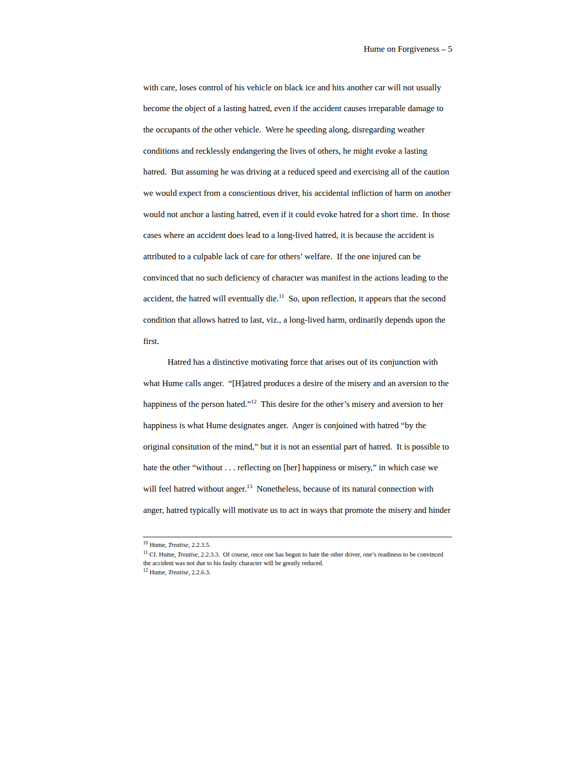Hume on Forgiveness – 5
with care, loses control of his vehicle on black ice and hits another car will not usually become the object of a lasting hatred, even if the accident causes irreparable damage to the occupants of the other vehicle. Were he speeding along, disregarding weather conditions and recklessly endangering the lives of others, he might evoke a lasting hatred. But assuming he was driving at a reduced speed and exercising all of the caution we would expect from a conscientious driver, his accidental infliction of harm on another would not anchor a lasting hatred, even if it could evoke hatred for a short time. In those cases where an accident does lead to a long-lived hatred, it is because the accident is attributed to a culpable lack of care for others’ welfare. If the one injured can be convinced that no such deficiency of character was manifest in the actions leading to the accident, the hatred will eventually die.11 So, upon reflection, it appears that the second condition that allows hatred to last, viz., a long-lived harm, ordinarily depends upon the first.
Hatred has a distinctive motivating force that arises out of its conjunction with what Hume calls anger. “[H]atred produces a desire of the misery and an aversion to the happiness of the person hated.”12 This desire for the other’s misery and aversion to her happiness is what Hume designates anger. Anger is conjoined with hatred “by the original consitution of the mind,” but it is not an essential part of hatred. It is possible to hate the other “without . . . reflecting on [her] happiness or misery,” in which case we will feel hatred without anger.13 Nonetheless, because of its natural connection with anger, hatred typically will motivate us to act in ways that promote the misery and hinder
10 Hume, Treatise, 2.2.3.5.
11 Cf. Hume, Treatise, 2.2.3.3. Of course, once one has begun to hate the other driver, one’s readiness to be convinced the accident was not due to his faulty character will be greatly reduced.
12 Hume, Treatise, 2.2.6.3.